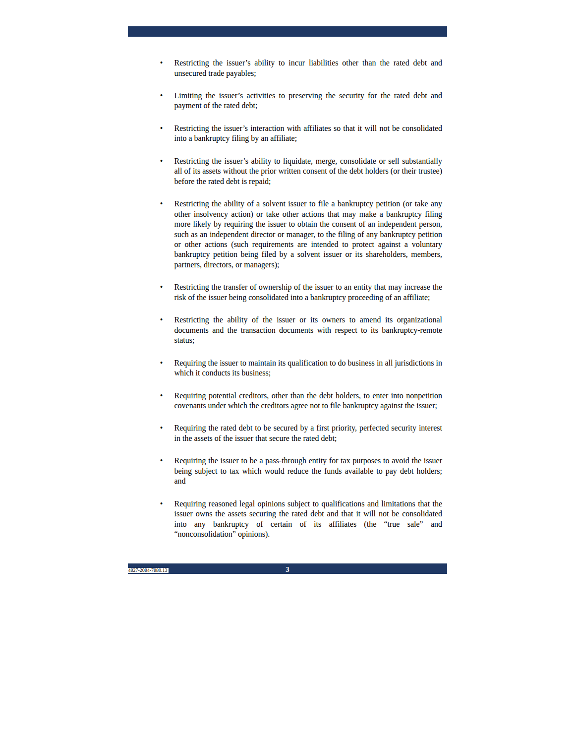Restricting the issuer’s ability to incur liabilities other than the rated debt and unsecured trade payables;
Limiting the issuer’s activities to preserving the security for the rated debt and payment of the rated debt;
Restricting the issuer’s interaction with affiliates so that it will not be consolidated into a bankruptcy filing by an affiliate;
Restricting the issuer’s ability to liquidate, merge, consolidate or sell substantially all of its assets without the prior written consent of the debt holders (or their trustee) before the rated debt is repaid;
Restricting the ability of a solvent issuer to file a bankruptcy petition (or take any other insolvency action) or take other actions that may make a bankruptcy filing more likely by requiring the issuer to obtain the consent of an independent person, such as an independent director or manager, to the filing of any bankruptcy petition or other actions (such requirements are intended to protect against a voluntary bankruptcy petition being filed by a solvent issuer or its shareholders, members, partners, directors, or managers);
Restricting the transfer of ownership of the issuer to an entity that may increase the risk of the issuer being consolidated into a bankruptcy proceeding of an affiliate;
Restricting the ability of the issuer or its owners to amend its organizational documents and the transaction documents with respect to its bankruptcy-remote status;
Requiring the issuer to maintain its qualification to do business in all jurisdictions in which it conducts its business;
Requiring potential creditors, other than the debt holders, to enter into nonpetition covenants under which the creditors agree not to file bankruptcy against the issuer;
Requiring the rated debt to be secured by a first priority, perfected security interest in the assets of the issuer that secure the rated debt;
Requiring the issuer to be a pass-through entity for tax purposes to avoid the issuer being subject to tax which would reduce the funds available to pay debt holders; and
Requiring reasoned legal opinions subject to qualifications and limitations that the issuer owns the assets securing the rated debt and that it will not be consolidated into any bankruptcy of certain of its affiliates (the “true sale” and “nonconsolidation” opinions).
4827-2084-7880.13 3